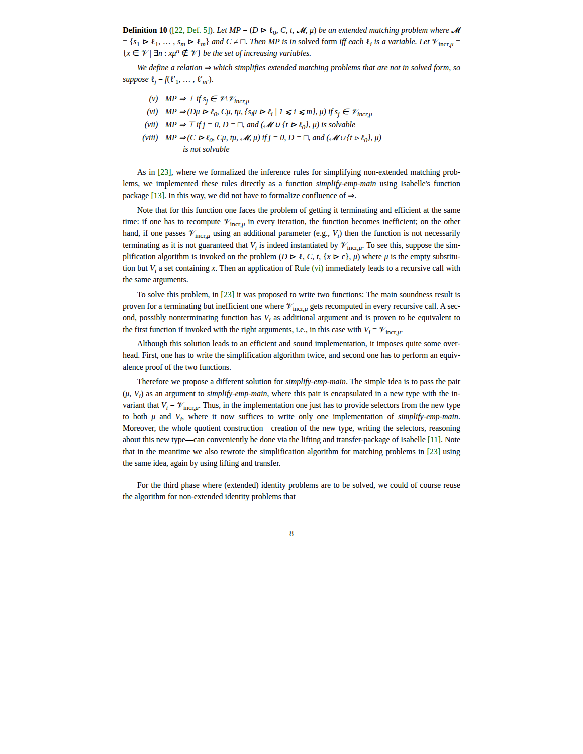Definition 10 ([22, Def. 5]). Let MP = (D ⊳ ℓ0, C, t, 𝓜, μ) be an extended matching problem where 𝓜 = {s1 ⊳ ℓ1, … , sm ⊳ ℓm} and C ≠ □. Then MP is in solved form iff each ℓi is a variable. Let 𝒱incr,μ = {x ∈ 𝒱 | ∃n : xμn ∉ 𝒱} be the set of increasing variables.
We define a relation ⇒ which simplifies extended matching problems that are not in solved form, so suppose ℓj = f(ℓ′1, … , ℓ′m′).
(v) MP ⇒ ⊥ if sj ∈ 𝒱\𝒱incr,μ
(vi) MP ⇒ (Dμ ⊳ ℓ0, Cμ, tμ, {siμ ⊳ ℓi | 1 ⩽ i ⩽ m}, μ) if sj ∈ 𝒱incr,μ
(vii) MP ⇒ ⊤ if j = 0, D = □, and (𝓜 ∪ {t ⊳ ℓ0}, μ) is solvable
(viii) MP ⇒ (C ⊳ ℓ0, Cμ, tμ, 𝓜, μ) if j = 0, D = □, and (𝓜 ∪ {t ⊳ ℓ0}, μ)is not solvable
As in [23], where we formalized the inference rules for simplifying non-extended matching problems, we implemented these rules directly as a function simplify-emp-main using Isabelle's function package [13]. In this way, we did not have to formalize confluence of ⇒.
Note that for this function one faces the problem of getting it terminating and efficient at the same time: if one has to recompute 𝒱incr,μ in every iteration, the function becomes inefficient; on the other hand, if one passes 𝒱incr,μ using an additional parameter (e.g., Vi) then the function is not necessarily terminating as it is not guaranteed that Vi is indeed instantiated by 𝒱incr,μ. To see this, suppose the simplification algorithm is invoked on the problem (D ⊳ ℓ, C, t, {x ⊳ c}, μ) where μ is the empty substitution but Vi a set containing x. Then an application of Rule (vi) immediately leads to a recursive call with the same arguments.
To solve this problem, in [23] it was proposed to write two functions: The main soundness result is proven for a terminating but inefficient one where 𝒱incr,μ gets recomputed in every recursive call. A second, possibly nonterminating function has Vi as additional argument and is proven to be equivalent to the first function if invoked with the right arguments, i.e., in this case with Vi = 𝒱incr,μ.
Although this solution leads to an efficient and sound implementation, it imposes quite some overhead. First, one has to write the simplification algorithm twice, and second one has to perform an equivalence proof of the two functions.
Therefore we propose a different solution for simplify-emp-main. The simple idea is to pass the pair (μ, Vi) as an argument to simplify-emp-main, where this pair is encapsulated in a new type with the invariant that Vi = 𝒱incr,μ. Thus, in the implementation one just has to provide selectors from the new type to both μ and Vi, where it now suffices to write only one implementation of simplify-emp-main. Moreover, the whole quotient construction—creation of the new type, writing the selectors, reasoning about this new type—can conveniently be done via the lifting and transfer-package of Isabelle [11]. Note that in the meantime we also rewrote the simplification algorithm for matching problems in [23] using the same idea, again by using lifting and transfer.
For the third phase where (extended) identity problems are to be solved, we could of course reuse the algorithm for non-extended identity problems that
8